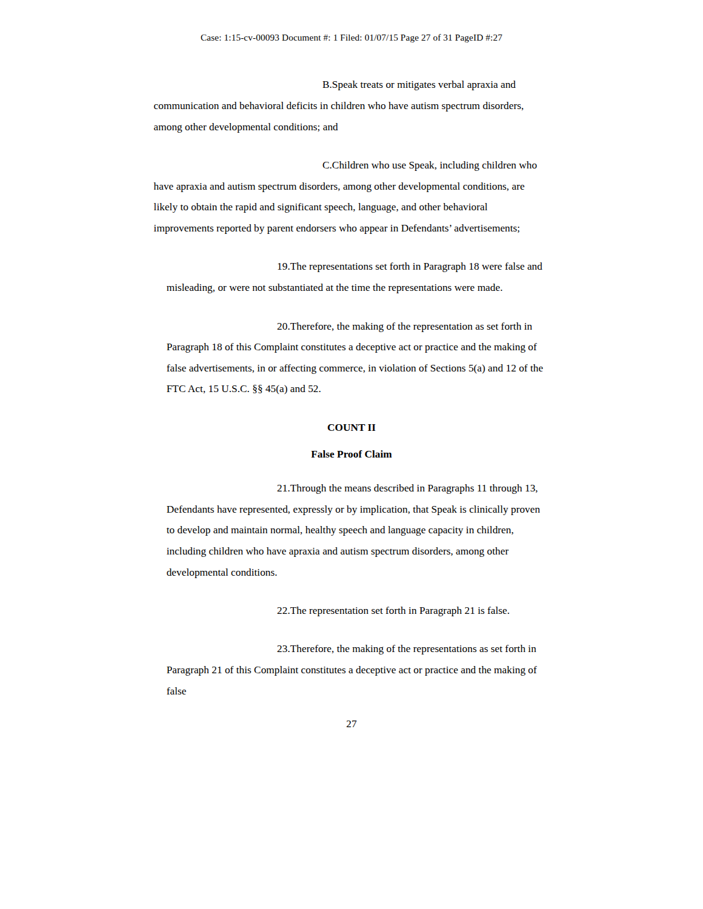Case: 1:15-cv-00093 Document #: 1 Filed: 01/07/15 Page 27 of 31 PageID #:27
B. Speak treats or mitigates verbal apraxia and communication and behavioral deficits in children who have autism spectrum disorders, among other developmental conditions; and
C. Children who use Speak, including children who have apraxia and autism spectrum disorders, among other developmental conditions, are likely to obtain the rapid and significant speech, language, and other behavioral improvements reported by parent endorsers who appear in Defendants’ advertisements;
19. The representations set forth in Paragraph 18 were false and misleading, or were not substantiated at the time the representations were made.
20. Therefore, the making of the representation as set forth in Paragraph 18 of this Complaint constitutes a deceptive act or practice and the making of false advertisements, in or affecting commerce, in violation of Sections 5(a) and 12 of the FTC Act, 15 U.S.C. §§ 45(a) and 52.
COUNT II
False Proof Claim
21. Through the means described in Paragraphs 11 through 13, Defendants have represented, expressly or by implication, that Speak is clinically proven to develop and maintain normal, healthy speech and language capacity in children, including children who have apraxia and autism spectrum disorders, among other developmental conditions.
22. The representation set forth in Paragraph 21 is false.
23. Therefore, the making of the representations as set forth in Paragraph 21 of this Complaint constitutes a deceptive act or practice and the making of false
27